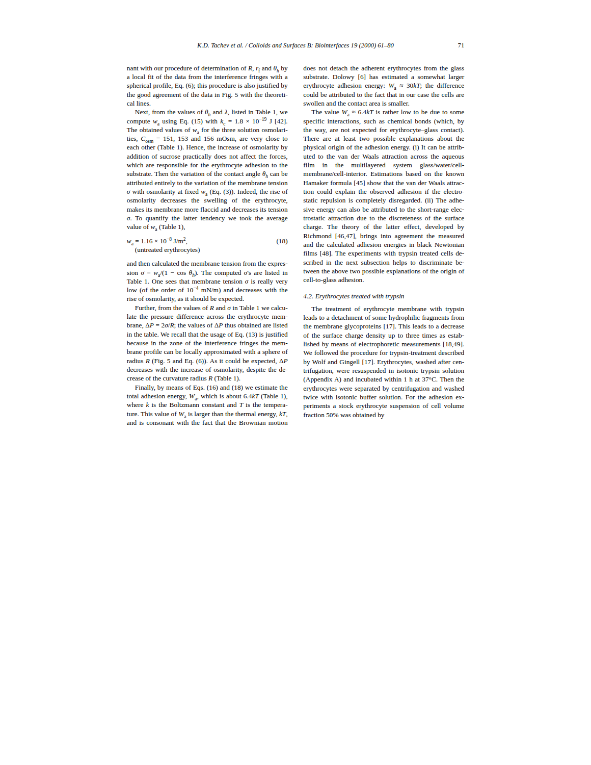K.D. Tachev et al. / Colloids and Surfaces B: Biointerfaces 19 (2000) 61–80
71
nant with our procedure of determination of R, rf and θh by a local fit of the data from the interference fringes with a spherical profile, Eq. (6); this procedure is also justified by the good agreement of the data in Fig. 5 with the theoretical lines.
Next, from the values of θh and λ, listed in Table 1, we compute wa using Eq. (15) with kc = 1.8 × 10−19 J [42]. The obtained values of wa for the three solution osmolarities, Cosm = 151, 153 and 156 mOsm, are very close to each other (Table 1). Hence, the increase of osmolarity by addition of sucrose practically does not affect the forces, which are responsible for the erythrocyte adhesion to the substrate. Then the variation of the contact angle θh can be attributed entirely to the variation of the membrane tension σ with osmolarity at fixed wa (Eq. (3)). Indeed, the rise of osmolarity decreases the swelling of the erythrocyte, makes its membrane more flaccid and decreases its tension σ. To quantify the latter tendency we took the average value of wa (Table 1),
(18) wa = 1.16 × 10−8 J/m2, (untreated erythrocytes)
and then calculated the membrane tension from the expression σ = wa/(1 − cos θh). The computed σ's are listed in Table 1. One sees that membrane tension σ is really very low (of the order of 10−4 mN/m) and decreases with the rise of osmolarity, as it should be expected.
Further, from the values of R and σ in Table 1 we calculate the pressure difference across the erythrocyte membrane, ΔP = 2σ/R; the values of ΔP thus obtained are listed in the table. We recall that the usage of Eq. (13) is justified because in the zone of the interference fringes the membrane profile can be locally approximated with a sphere of radius R (Fig. 5 and Eq. (6)). As it could be expected, ΔP decreases with the increase of osmolarity, despite the decrease of the curvature radius R (Table 1).
Finally, by means of Eqs. (16) and (18) we estimate the total adhesion energy, Wa, which is about 6.4kT (Table 1), where k is the Boltzmann constant and T is the temperature. This value of Wa is larger than the thermal energy, kT, and is consonant with the fact that the Brownian motion does not detach the adherent erythrocytes from the glass substrate. Dolowy [6] has estimated a somewhat larger erythrocyte adhesion energy: Wa ≈ 30kT; the difference could be attributed to the fact that in our case the cells are swollen and the contact area is smaller.
The value Wa ≈ 6.4kT is rather low to be due to some specific interactions, such as chemical bonds (which, by the way, are not expected for erythrocyte–glass contact). There are at least two possible explanations about the physical origin of the adhesion energy. (i) It can be attributed to the van der Waals attraction across the aqueous film in the multilayered system glass/water/cell-membrane/cell-interior. Estimations based on the known Hamaker formula [45] show that the van der Waals attraction could explain the observed adhesion if the electrostatic repulsion is completely disregarded. (ii) The adhesive energy can also be attributed to the short-range electrostatic attraction due to the discreteness of the surface charge. The theory of the latter effect, developed by Richmond [46,47], brings into agreement the measured and the calculated adhesion energies in black Newtonian films [48]. The experiments with trypsin treated cells described in the next subsection helps to discriminate between the above two possible explanations of the origin of cell-to-glass adhesion.
4.2. Erythrocytes treated with trypsin
The treatment of erythrocyte membrane with trypsin leads to a detachment of some hydrophilic fragments from the membrane glycoproteins [17]. This leads to a decrease of the surface charge density up to three times as established by means of electrophoretic measurements [18,49]. We followed the procedure for trypsin-treatment described by Wolf and Gingell [17]. Erythrocytes, washed after centrifugation, were resuspended in isotonic trypsin solution (Appendix A) and incubated within 1 h at 37°C. Then the erythrocytes were separated by centrifugation and washed twice with isotonic buffer solution. For the adhesion experiments a stock erythrocyte suspension of cell volume fraction 50% was obtained by